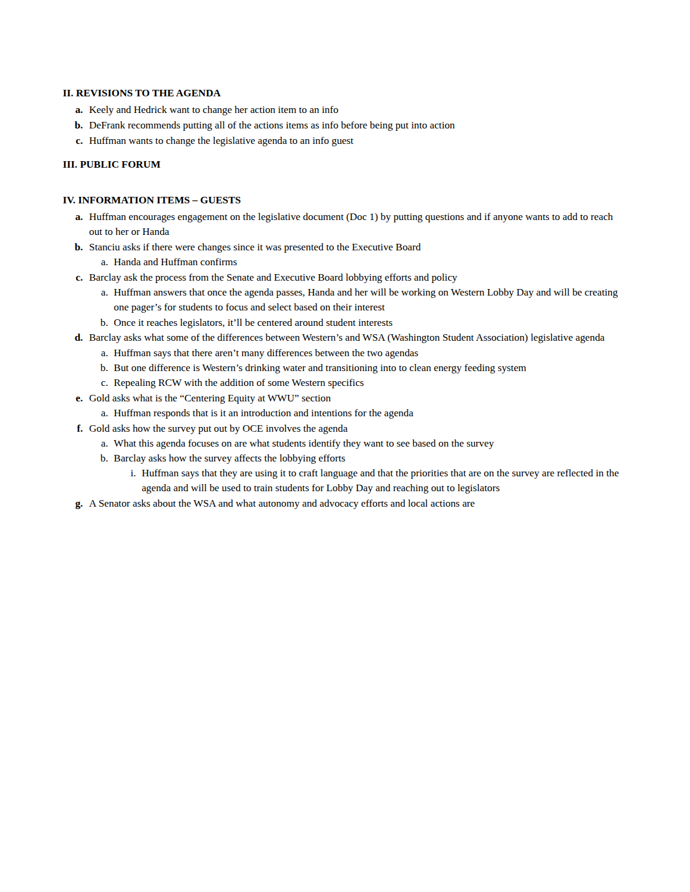II. Revisions to the Agenda
Keely and Hedrick want to change her action item to an info
DeFrank recommends putting all of the actions items as info before being put into action
Huffman wants to change the legislative agenda to an info guest
III. Public Forum
IV. Information Items – Guests
Huffman encourages engagement on the legislative document (Doc 1) by putting questions and if anyone wants to add to reach out to her or Handa
Stanciu asks if there were changes since it was presented to the Executive Board
Handa and Huffman confirms
Barclay ask the process from the Senate and Executive Board lobbying efforts and policy
Huffman answers that once the agenda passes, Handa and her will be working on Western Lobby Day and will be creating one pager’s for students to focus and select based on their interest
Once it reaches legislators, it’ll be centered around student interests
Barclay asks what some of the differences between Western’s and WSA (Washington Student Association) legislative agenda
Huffman says that there aren’t many differences between the two agendas
But one difference is Western’s drinking water and transitioning into to clean energy feeding system
Repealing RCW with the addition of some Western specifics
Gold asks what is the “Centering Equity at WWU” section
Huffman responds that is it an introduction and intentions for the agenda
Gold asks how the survey put out by OCE involves the agenda
What this agenda focuses on are what students identify they want to see based on the survey
Barclay asks how the survey affects the lobbying efforts
Huffman says that they are using it to craft language and that the priorities that are on the survey are reflected in the agenda and will be used to train students for Lobby Day and reaching out to legislators
A Senator asks about the WSA and what autonomy and advocacy efforts and local actions are